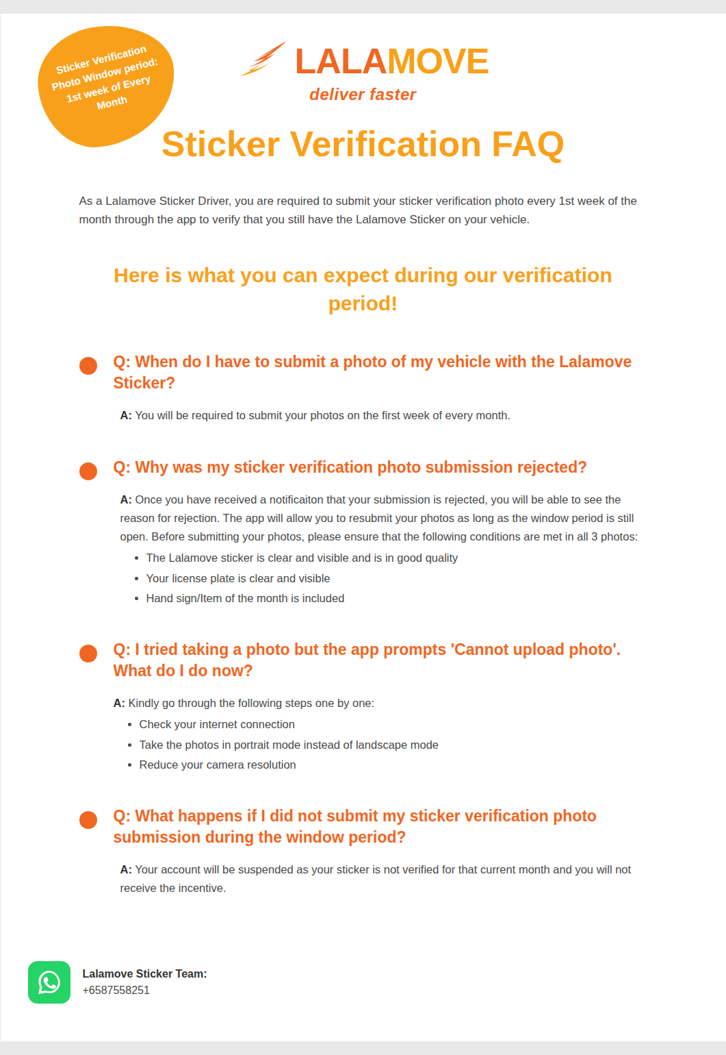Sticker Verification
Photo Window period:
1st week of Every
Month
LALA MOVE
deliver faster
Sticker Verification FAQ
As a Lalamove Sticker Driver, you are required to submit your sticker verification photo every 1st week of the month through the app to verify that you still have the Lalamove Sticker on your vehicle.
Here is what you can expect during our verification period!
Q: When do I have to submit a photo of my vehicle with the Lalamove Sticker?
A: You will be required to submit your photos on the first week of every month.
Q: Why was my sticker verification photo submission rejected?
A: Once you have received a notificaiton that your submission is rejected, you will be able to see the reason for rejection. The app will allow you to resubmit your photos as long as the window period is still open. Before submitting your photos, please ensure that the following conditions are met in all 3 photos:
The Lalamove sticker is clear and visible and is in good quality
Your license plate is clear and visible
Hand sign/Item of the month is included
Q: I tried taking a photo but the app prompts 'Cannot upload photo'. What do I do now?
A: Kindly go through the following steps one by one:
Check your internet connection
Take the photos in portrait mode instead of landscape mode
Reduce your camera resolution
Q: What happens if I did not submit my sticker verification photo submission during the window period?
A: Your account will be suspended as your sticker is not verified for that current month and you will not receive the incentive.
Lalamove Sticker Team:
+6587558251